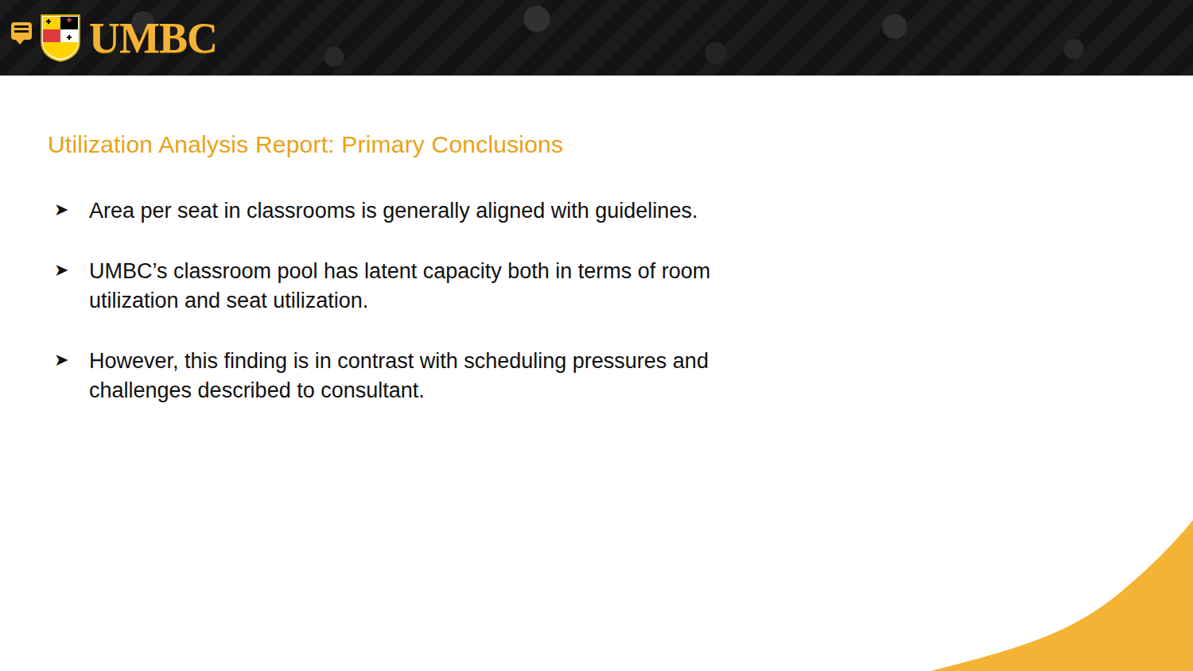UMBC
Utilization Analysis Report: Primary Conclusions
Area per seat in classrooms is generally aligned with guidelines.
UMBC’s classroom pool has latent capacity both in terms of room utilization and seat utilization.
However, this finding is in contrast with scheduling pressures and challenges described to consultant.